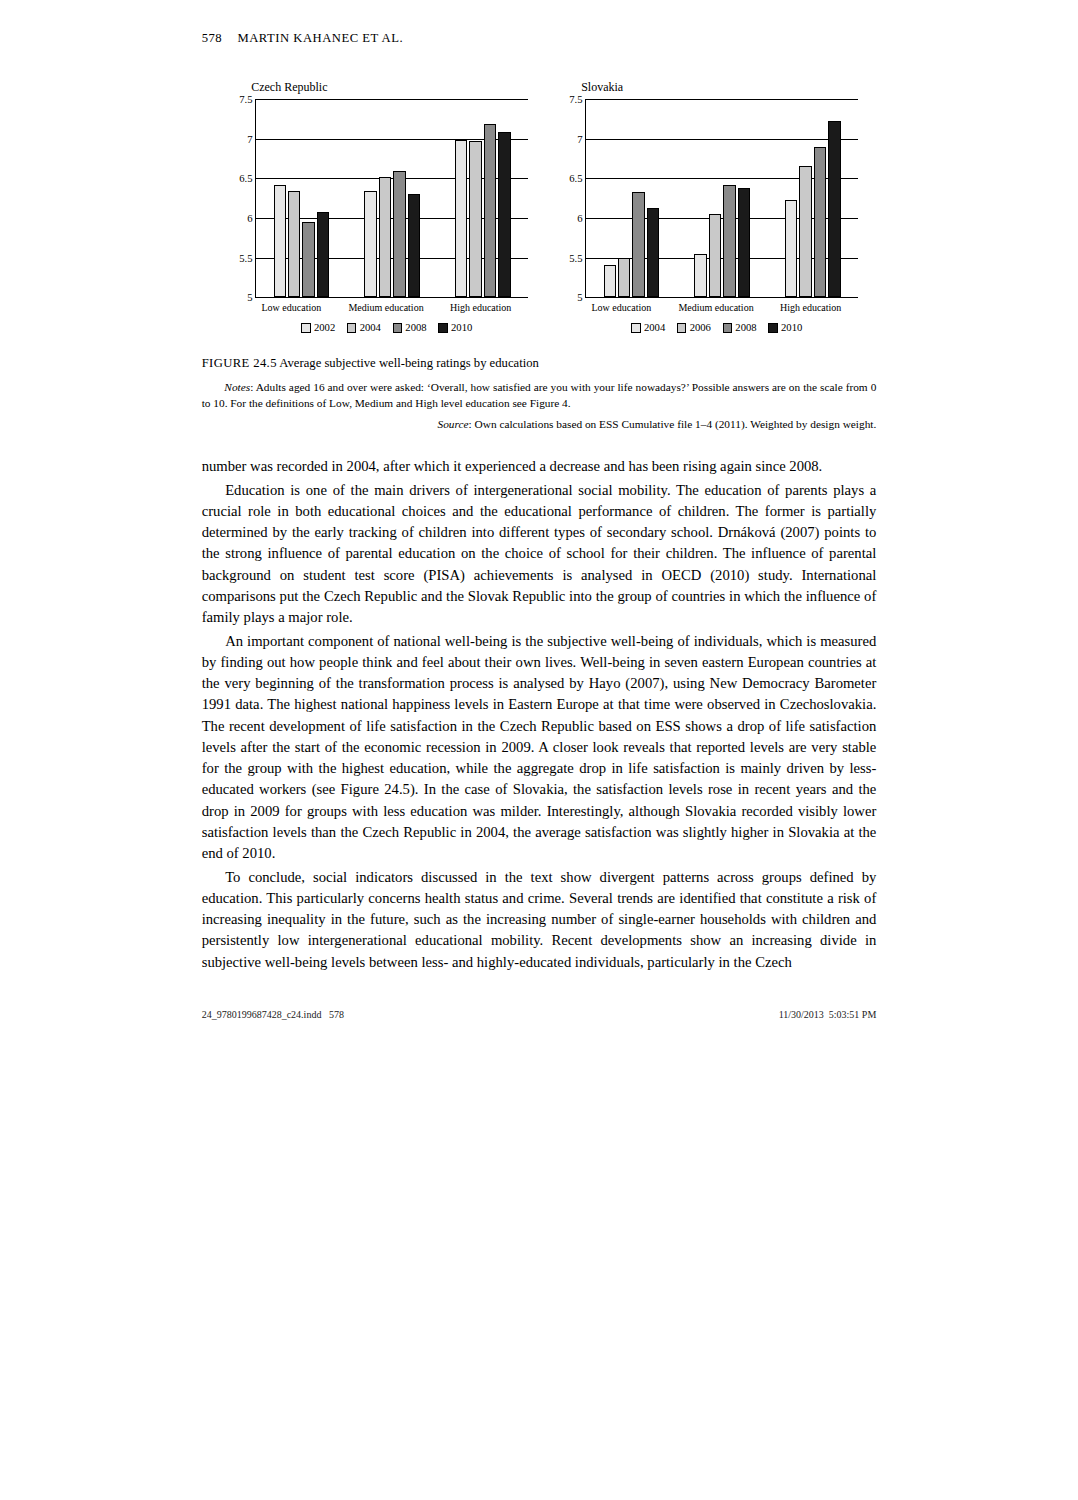578 MARTIN KAHANEC ET AL.
Czech Republic
7.5
7
6.5
6
5.5
5
Low education Medium education High education
2002 2004 2008 2010
Slovakia
7.5
7
6.5
6
5.5
5
Low education Medium education High education
2004 2006 2008 2010
FIGURE 24.5 Average subjective well-being ratings by education
Notes: Adults aged 16 and over were asked: ‘Overall, how satisfied are you with your life nowadays?’ Possible answers are on the scale from 0 to 10. For the definitions of Low, Medium and High level education see Figure 4.
Source: Own calculations based on ESS Cumulative file 1–4 (2011). Weighted by design weight.
number was recorded in 2004, after which it experienced a decrease and has been rising again since 2008.
Education is one of the main drivers of intergenerational social mobility. The education of parents plays a crucial role in both educational choices and the educational performance of children. The former is partially determined by the early tracking of children into different types of secondary school. Drnáková (2007) points to the strong influence of parental education on the choice of school for their children. The influence of parental background on student test score (PISA) achievements is analysed in OECD (2010) study. International comparisons put the Czech Republic and the Slovak Republic into the group of countries in which the influence of family plays a major role.
An important component of national well-being is the subjective well-being of individuals, which is measured by finding out how people think and feel about their own lives. Well-being in seven eastern European countries at the very beginning of the transformation process is analysed by Hayo (2007), using New Democracy Barometer 1991 data. The highest national happiness levels in Eastern Europe at that time were observed in Czechoslovakia. The recent development of life satisfaction in the Czech Republic based on ESS shows a drop of life satisfaction levels after the start of the economic recession in 2009. A closer look reveals that reported levels are very stable for the group with the highest education, while the aggregate drop in life satisfaction is mainly driven by less-educated workers (see Figure 24.5). In the case of Slovakia, the satisfaction levels rose in recent years and the drop in 2009 for groups with less education was milder. Interestingly, although Slovakia recorded visibly lower satisfaction levels than the Czech Republic in 2004, the average satisfaction was slightly higher in Slovakia at the end of 2010.
To conclude, social indicators discussed in the text show divergent patterns across groups defined by education. This particularly concerns health status and crime. Several trends are identified that constitute a risk of increasing inequality in the future, such as the increasing number of single-earner households with children and persistently low intergenerational educational mobility. Recent developments show an increasing divide in subjective well-being levels between less- and highly-educated individuals, particularly in the Czech
24_9780199687428_c24.indd 578 11/30/2013 5:03:51 PM